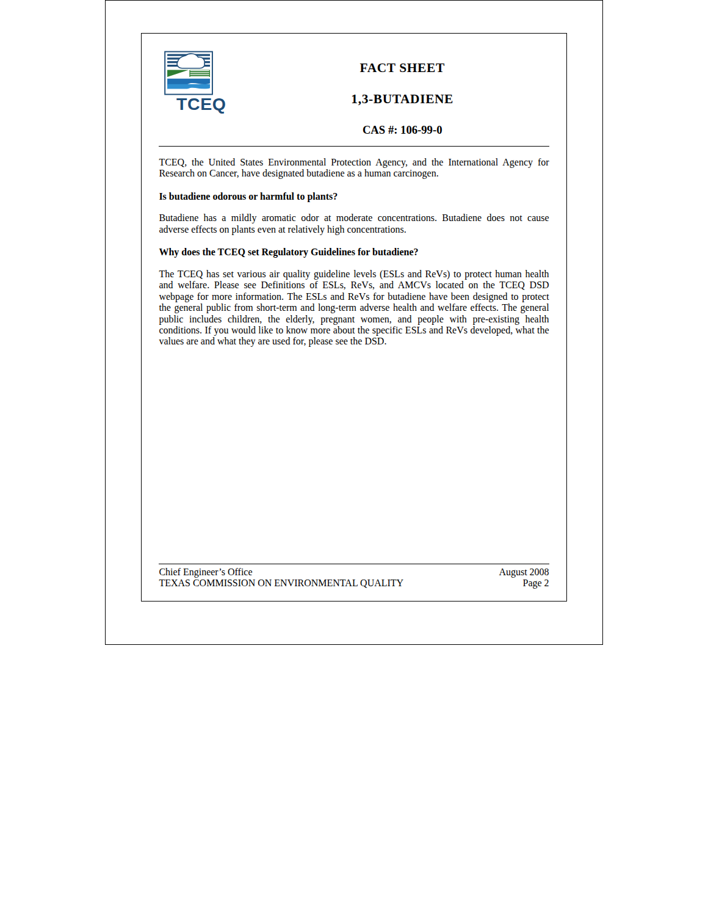TCEQ
FACT SHEET
1,3-BUTADIENE
CAS #: 106-99-0
TCEQ, the United States Environmental Protection Agency, and the International Agency for Research on Cancer, have designated butadiene as a human carcinogen.
Is butadiene odorous or harmful to plants?
Butadiene has a mildly aromatic odor at moderate concentrations. Butadiene does not cause adverse effects on plants even at relatively high concentrations.
Why does the TCEQ set Regulatory Guidelines for butadiene?
The TCEQ has set various air quality guideline levels (ESLs and ReVs) to protect human health and welfare. Please see Definitions of ESLs, ReVs, and AMCVs located on the TCEQ DSD webpage for more information. The ESLs and ReVs for butadiene have been designed to protect the general public from short-term and long-term adverse health and welfare effects. The general public includes children, the elderly, pregnant women, and people with pre-existing health conditions. If you would like to know more about the specific ESLs and ReVs developed, what the values are and what they are used for, please see the DSD.
Chief Engineer’s Office
TEXAS COMMISSION ON ENVIRONMENTAL QUALITY
August 2008
Page 2